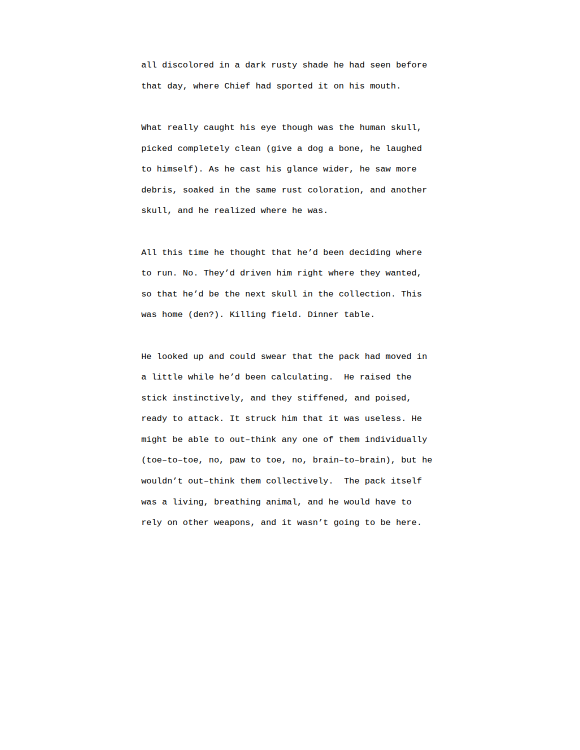all discolored in a dark rusty shade he had seen before that day, where Chief had sported it on his mouth.
What really caught his eye though was the human skull, picked completely clean (give a dog a bone, he laughed to himself). As he cast his glance wider, he saw more debris, soaked in the same rust coloration, and another skull, and he realized where he was.
All this time he thought that he’d been deciding where to run. No. They’d driven him right where they wanted, so that he’d be the next skull in the collection. This was home (den?). Killing field. Dinner table.
He looked up and could swear that the pack had moved in a little while he’d been calculating. He raised the stick instinctively, and they stiffened, and poised, ready to attack. It struck him that it was useless. He might be able to out–think any one of them individually (toe–to–toe, no, paw to toe, no, brain–to–brain), but he wouldn’t out–think them collectively. The pack itself was a living, breathing animal, and he would have to rely on other weapons, and it wasn’t going to be here.